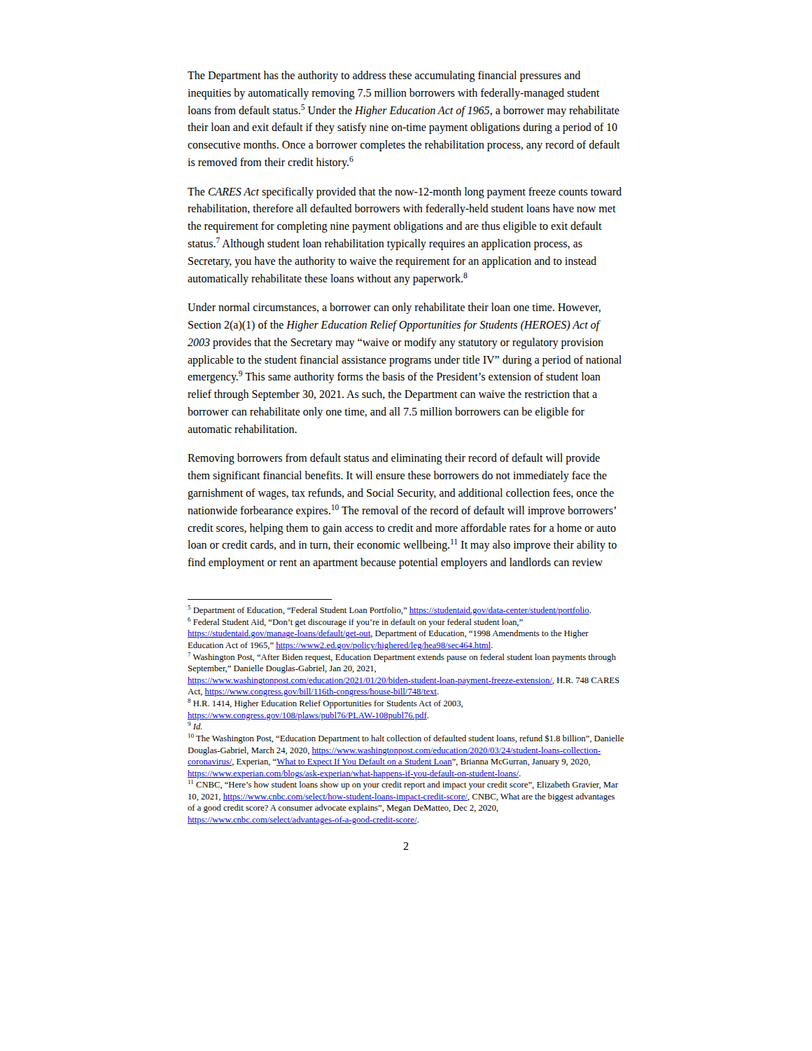The Department has the authority to address these accumulating financial pressures and inequities by automatically removing 7.5 million borrowers with federally-managed student loans from default status.5 Under the Higher Education Act of 1965, a borrower may rehabilitate their loan and exit default if they satisfy nine on-time payment obligations during a period of 10 consecutive months. Once a borrower completes the rehabilitation process, any record of default is removed from their credit history.6
The CARES Act specifically provided that the now-12-month long payment freeze counts toward rehabilitation, therefore all defaulted borrowers with federally-held student loans have now met the requirement for completing nine payment obligations and are thus eligible to exit default status.7 Although student loan rehabilitation typically requires an application process, as Secretary, you have the authority to waive the requirement for an application and to instead automatically rehabilitate these loans without any paperwork.8
Under normal circumstances, a borrower can only rehabilitate their loan one time. However, Section 2(a)(1) of the Higher Education Relief Opportunities for Students (HEROES) Act of 2003 provides that the Secretary may “waive or modify any statutory or regulatory provision applicable to the student financial assistance programs under title IV” during a period of national emergency.9 This same authority forms the basis of the President’s extension of student loan relief through September 30, 2021. As such, the Department can waive the restriction that a borrower can rehabilitate only one time, and all 7.5 million borrowers can be eligible for automatic rehabilitation.
Removing borrowers from default status and eliminating their record of default will provide them significant financial benefits. It will ensure these borrowers do not immediately face the garnishment of wages, tax refunds, and Social Security, and additional collection fees, once the nationwide forbearance expires.10 The removal of the record of default will improve borrowers’ credit scores, helping them to gain access to credit and more affordable rates for a home or auto loan or credit cards, and in turn, their economic wellbeing.11 It may also improve their ability to find employment or rent an apartment because potential employers and landlords can review
5 Department of Education, “Federal Student Loan Portfolio,” https://studentaid.gov/data-center/student/portfolio.
6 Federal Student Aid, “Don’t get discourage if you’re in default on your federal student loan,”
https://studentaid.gov/manage-loans/default/get-out, Department of Education, “1998 Amendments to the Higher Education Act of 1965,” https://www2.ed.gov/policy/highered/leg/hea98/sec464.html.
7 Washington Post, “After Biden request, Education Department extends pause on federal student loan payments through September,” Danielle Douglas-Gabriel, Jan 20, 2021,
https://www.washingtonpost.com/education/2021/01/20/biden-student-loan-payment-freeze-extension/, H.R. 748 CARES Act, https://www.congress.gov/bill/116th-congress/house-bill/748/text.
8 H.R. 1414, Higher Education Relief Opportunities for Students Act of 2003,
https://www.congress.gov/108/plaws/publ76/PLAW-108publ76.pdf.
9 Id.
10 The Washington Post, “Education Department to halt collection of defaulted student loans, refund $1.8 billion”, Danielle Douglas-Gabriel, March 24, 2020, https://www.washingtonpost.com/education/2020/03/24/student-loans-collection-coronavirus/, Experian, “What to Expect If You Default on a Student Loan”, Brianna McGurran, January 9, 2020, https://www.experian.com/blogs/ask-experian/what-happens-if-you-default-on-student-loans/.
11 CNBC, “Here’s how student loans show up on your credit report and impact your credit score”, Elizabeth Gravier, Mar 10, 2021, https://www.cnbc.com/select/how-student-loans-impact-credit-score/, CNBC, What are the biggest advantages of a good credit score? A consumer advocate explains”, Megan DeMatteo, Dec 2, 2020, https://www.cnbc.com/select/advantages-of-a-good-credit-score/.
2